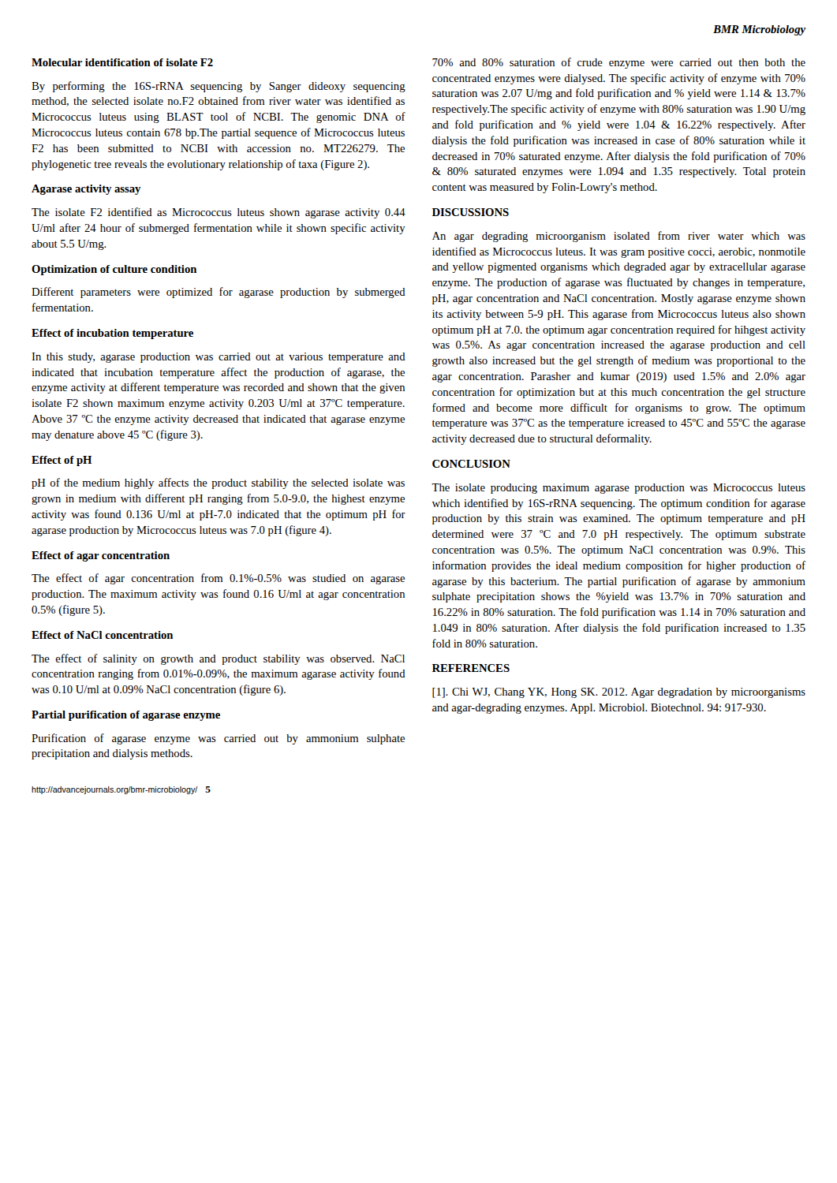BMR Microbiology
Molecular identification of isolate F2
By performing the 16S-rRNA sequencing by Sanger dideoxy sequencing method, the selected isolate no.F2 obtained from river water was identified as Micrococcus luteus using BLAST tool of NCBI. The genomic DNA of Micrococcus luteus contain 678 bp.The partial sequence of Micrococcus luteus F2 has been submitted to NCBI with accession no. MT226279. The phylogenetic tree reveals the evolutionary relationship of taxa (Figure 2).
Agarase activity assay
The isolate F2 identified as Micrococcus luteus shown agarase activity 0.44 U/ml after 24 hour of submerged fermentation while it shown specific activity about 5.5 U/mg.
Optimization of culture condition
Different parameters were optimized for agarase production by submerged fermentation.
Effect of incubation temperature
In this study, agarase production was carried out at various temperature and indicated that incubation temperature affect the production of agarase, the enzyme activity at different temperature was recorded and shown that the given isolate F2 shown maximum enzyme activity 0.203 U/ml at 37ºC temperature. Above 37 ºC the enzyme activity decreased that indicated that agarase enzyme may denature above 45 ºC (figure 3).
Effect of pH
pH of the medium highly affects the product stability the selected isolate was grown in medium with different pH ranging from 5.0-9.0, the highest enzyme activity was found 0.136 U/ml at pH-7.0 indicated that the optimum pH for agarase production by Micrococcus luteus was 7.0 pH (figure 4).
Effect of agar concentration
The effect of agar concentration from 0.1%-0.5% was studied on agarase production. The maximum activity was found 0.16 U/ml at agar concentration 0.5% (figure 5).
Effect of NaCl concentration
The effect of salinity on growth and product stability was observed. NaCl concentration ranging from 0.01%-0.09%, the maximum agarase activity found was 0.10 U/ml at 0.09% NaCl concentration (figure 6).
Partial purification of agarase enzyme
Purification of agarase enzyme was carried out by ammonium sulphate precipitation and dialysis methods.
70% and 80% saturation of crude enzyme were carried out then both the concentrated enzymes were dialysed. The specific activity of enzyme with 70% saturation was 2.07 U/mg and fold purification and % yield were 1.14 & 13.7% respectively.The specific activity of enzyme with 80% saturation was 1.90 U/mg and fold purification and % yield were 1.04 & 16.22% respectively. After dialysis the fold purification was increased in case of 80% saturation while it decreased in 70% saturated enzyme. After dialysis the fold purification of 70% & 80% saturated enzymes were 1.094 and 1.35 respectively. Total protein content was measured by Folin-Lowry's method.
DISCUSSIONS
An agar degrading microorganism isolated from river water which was identified as Micrococcus luteus. It was gram positive cocci, aerobic, nonmotile and yellow pigmented organisms which degraded agar by extracellular agarase enzyme. The production of agarase was fluctuated by changes in temperature, pH, agar concentration and NaCl concentration. Mostly agarase enzyme shown its activity between 5-9 pH. This agarase from Micrococcus luteus also shown optimum pH at 7.0. the optimum agar concentration required for hihgest activity was 0.5%. As agar concentration increased the agarase production and cell growth also increased but the gel strength of medium was proportional to the agar concentration. Parasher and kumar (2019) used 1.5% and 2.0% agar concentration for optimization but at this much concentration the gel structure formed and become more difficult for organisms to grow. The optimum temperature was 37ºC as the temperature icreased to 45ºC and 55ºC the agarase activity decreased due to structural deformality.
CONCLUSION
The isolate producing maximum agarase production was Micrococcus luteus which identified by 16S-rRNA sequencing. The optimum condition for agarase production by this strain was examined. The optimum temperature and pH determined were 37 ºC and 7.0 pH respectively. The optimum substrate concentration was 0.5%. The optimum NaCl concentration was 0.9%. This information provides the ideal medium composition for higher production of agarase by this bacterium. The partial purification of agarase by ammonium sulphate precipitation shows the %yield was 13.7% in 70% saturation and 16.22% in 80% saturation. The fold purification was 1.14 in 70% saturation and 1.049 in 80% saturation. After dialysis the fold purification increased to 1.35 fold in 80% saturation.
REFERENCES
[1]. Chi WJ, Chang YK, Hong SK. 2012. Agar degradation by microorganisms and agar-degrading enzymes. Appl. Microbiol. Biotechnol. 94: 917-930.
http://advancejournals.org/bmr-microbiology/ 5